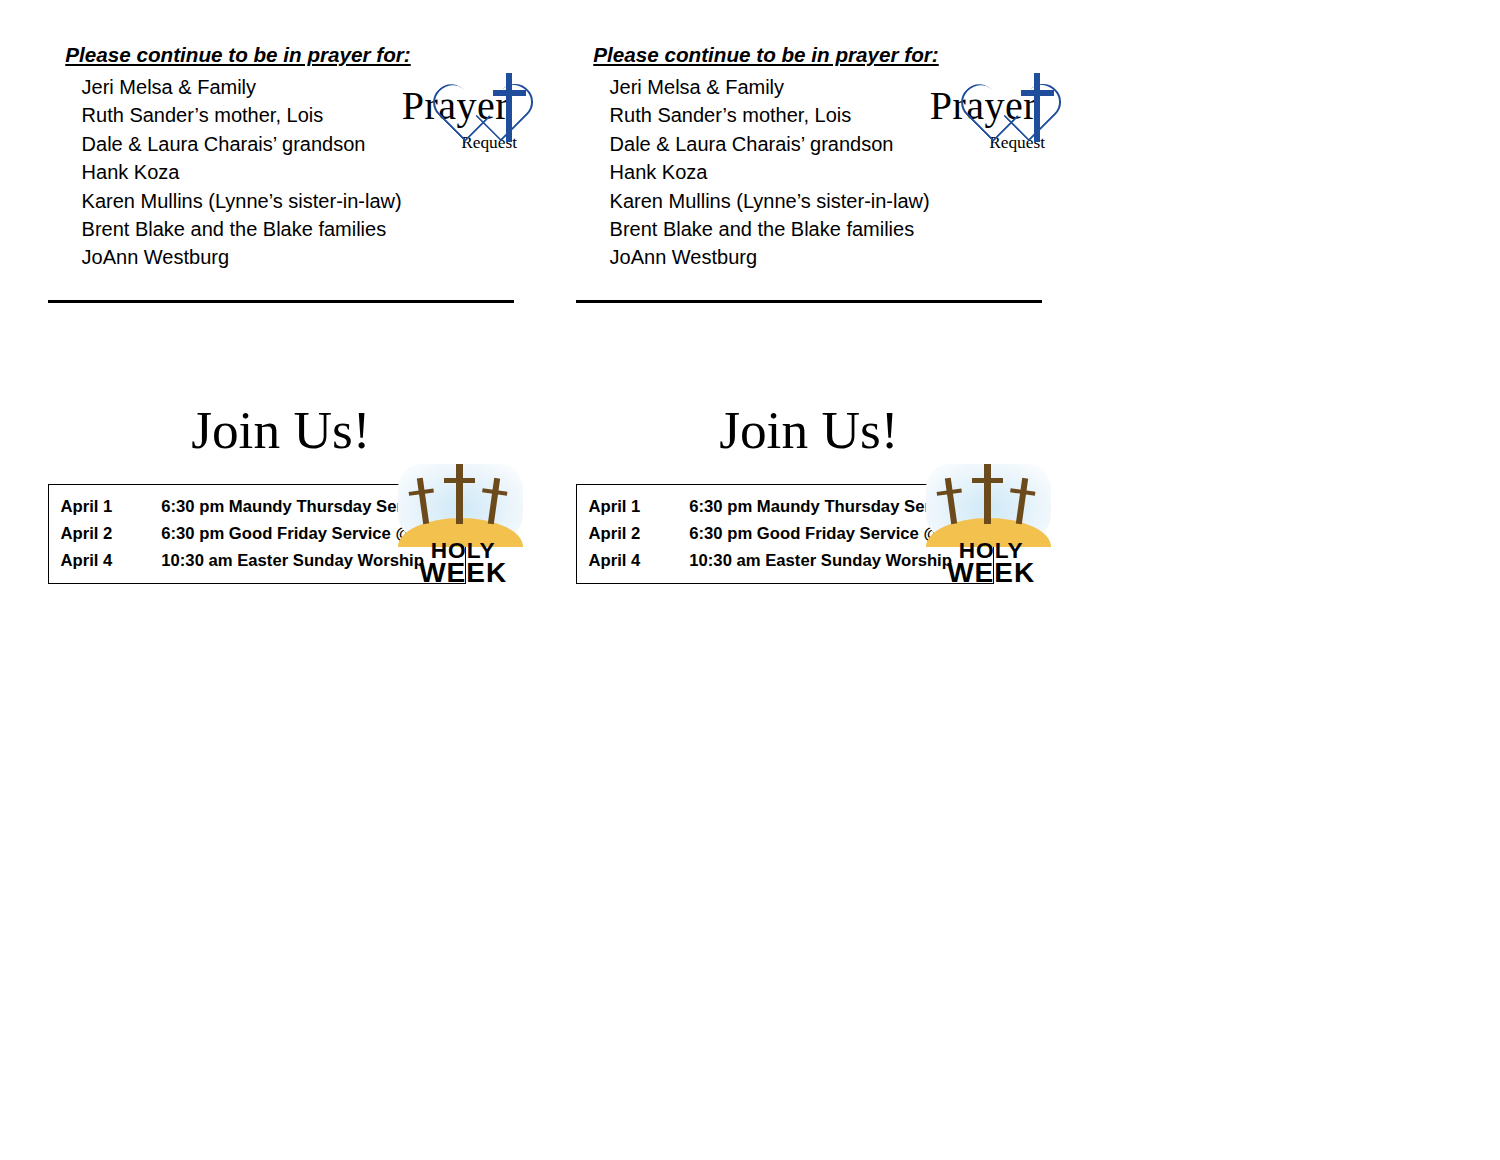Please continue to be in prayer for:
Jeri Melsa & Family
Ruth Sander’s mother, Lois
Dale & Laura Charais’ grandson
Hank Koza
Karen Mullins (Lynne’s sister-in-law)
Brent Blake and the Blake families
JoAnn Westburg
Prayer Request
Join Us!
| April 1 | 6:30 pm Maundy Thursday Service |
| April 2 | 6:30 pm Good Friday Service @TLC |
| April 4 | 10:30 am Easter Sunday Worship |
HOLY
WEEK
Please continue to be in prayer for:
Jeri Melsa & Family
Ruth Sander’s mother, Lois
Dale & Laura Charais’ grandson
Hank Koza
Karen Mullins (Lynne’s sister-in-law)
Brent Blake and the Blake families
JoAnn Westburg
Prayer Request
Join Us!
| April 1 | 6:30 pm Maundy Thursday Service |
| April 2 | 6:30 pm Good Friday Service @TLC |
| April 4 | 10:30 am Easter Sunday Worship |
HOLY
WEEK